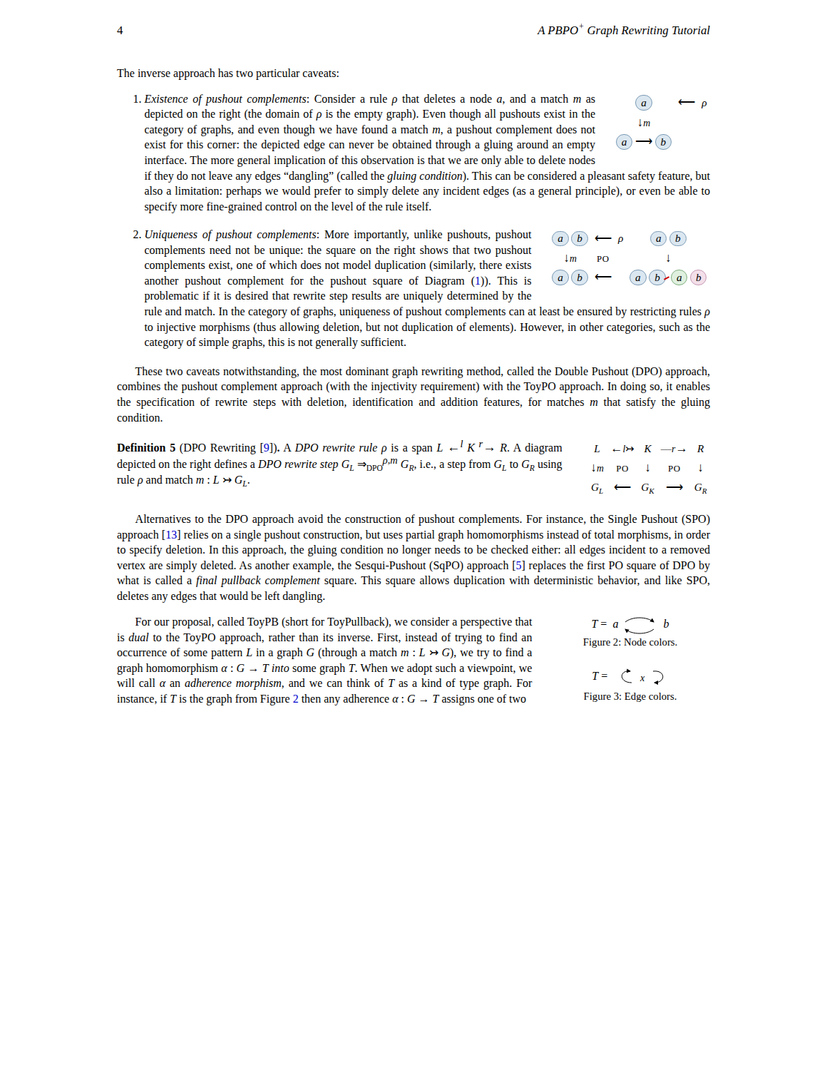4 A PBPO+ Graph Rewriting Tutorial
The inverse approach has two particular caveats:
| a | ⟵ | ρ |
| ↓ m | | |
| a ⟶ b | | |
Existence of pushout complements: Consider a rule ρ that deletes a node a, and a match m as depicted on the right (the domain of ρ is the empty graph). Even though all pushouts exist in the category of graphs, and even though we have found a match m, a pushout complement does not exist for this corner: the depicted edge can never be obtained through a gluing around an empty interface. The more general implication of this observation is that we are only able to delete nodes if they do not leave any edges “dangling” (called the gluing condition). This can be considered a pleasant safety feature, but also a limitation: perhaps we would prefer to simply delete any incident edges (as a general principle), or even be able to specify more fine-grained control on the level of the rule itself.
| a b | ⟵ | ρ | a b |
| ↓ m | PO | | ↓ |
| a b | ⟵ | | a b a b |
Uniqueness of pushout complements: More importantly, unlike pushouts, pushout complements need not be unique: the square on the right shows that two pushout complements exist, one of which does not model duplication (similarly, there exists another pushout complement for the pushout square of Diagram (1)). This is problematic if it is desired that rewrite step results are uniquely determined by the rule and match. In the category of graphs, uniqueness of pushout complements can at least be ensured by restricting rules ρ to injective morphisms (thus allowing deletion, but not duplication of elements). However, in other categories, such as the category of simple graphs, this is not generally sufficient.
These two caveats notwithstanding, the most dominant graph rewriting method, called the Double Pushout (DPO) approach, combines the pushout complement approach (with the injectivity requirement) with the ToyPO approach. In doing so, it enables the specification of rewrite steps with deletion, identification and addition features, for matches m that satisfy the gluing condition.
Definition 5 (DPO Rewriting [9]). A DPO rewrite rule ρ is a span L ←l K r→ R. A diagram depicted on the right defines a DPO rewrite step GL ⇒DPOρ,m GR, i.e., a step from GL to GR using rule ρ and match m : L ↣ GL.
| L | ← l ↣ | K | — r → | R |
| ↓ m | PO | ↓ | PO | ↓ |
| G L | ⟵ | G K | ⟶ | G R |
Alternatives to the DPO approach avoid the construction of pushout complements. For instance, the Single Pushout (SPO) approach [13] relies on a single pushout construction, but uses partial graph homomorphisms instead of total morphisms, in order to specify deletion. In this approach, the gluing condition no longer needs to be checked either: all edges incident to a removed vertex are simply deleted. As another example, the Sesqui-Pushout (SqPO) approach [5] replaces the first PO square of DPO by what is called a final pullback complement square. This square allows duplication with deterministic behavior, and like SPO, deletes any edges that would be left dangling.
T = a b
Figure 2: Node colors.
T = x
Figure 3: Edge colors.
For our proposal, called ToyPB (short for ToyPullback), we consider a perspective that is dual to the ToyPO approach, rather than its inverse. First, instead of trying to find an occurrence of some pattern L in a graph G (through a match m : L ↣ G), we try to find a graph homomorphism α : G → T into some graph T. When we adopt such a viewpoint, we will call α an adherence morphism, and we can think of T as a kind of type graph. For instance, if T is the graph from Figure 2 then any adherence α : G → T assigns one of two